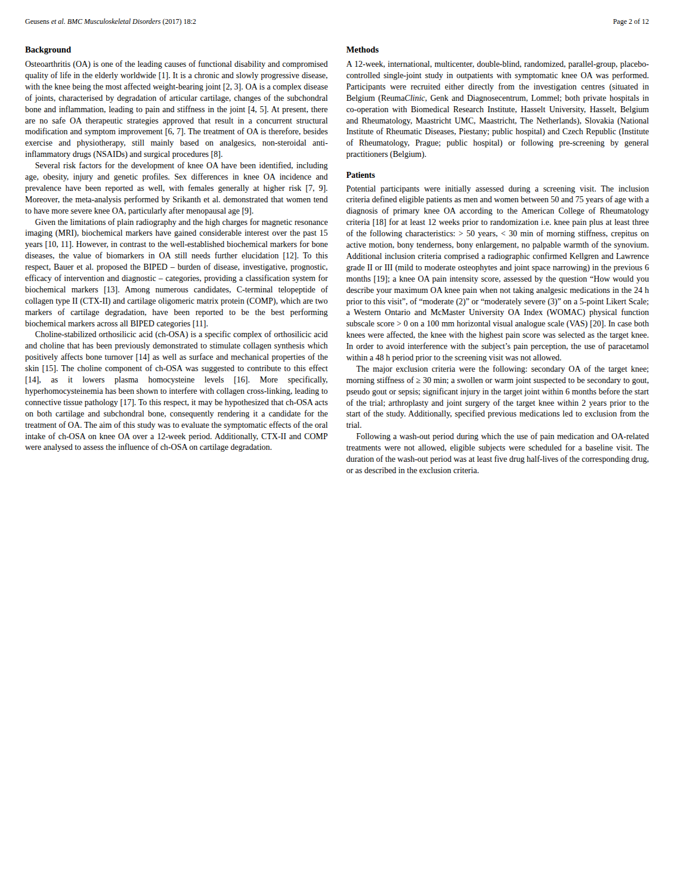Geusens et al. BMC Musculoskeletal Disorders (2017) 18:2 Page 2 of 12
Background
Osteoarthritis (OA) is one of the leading causes of functional disability and compromised quality of life in the elderly worldwide [1]. It is a chronic and slowly progressive disease, with the knee being the most affected weight-bearing joint [2, 3]. OA is a complex disease of joints, characterised by degradation of articular cartilage, changes of the subchondral bone and inflammation, leading to pain and stiffness in the joint [4, 5]. At present, there are no safe OA therapeutic strategies approved that result in a concurrent structural modification and symptom improvement [6, 7]. The treatment of OA is therefore, besides exercise and physiotherapy, still mainly based on analgesics, non-steroidal anti-inflammatory drugs (NSAIDs) and surgical procedures [8].
Several risk factors for the development of knee OA have been identified, including age, obesity, injury and genetic profiles. Sex differences in knee OA incidence and prevalence have been reported as well, with females generally at higher risk [7, 9]. Moreover, the meta-analysis performed by Srikanth et al. demonstrated that women tend to have more severe knee OA, particularly after menopausal age [9].
Given the limitations of plain radiography and the high charges for magnetic resonance imaging (MRI), biochemical markers have gained considerable interest over the past 15 years [10, 11]. However, in contrast to the well-established biochemical markers for bone diseases, the value of biomarkers in OA still needs further elucidation [12]. To this respect, Bauer et al. proposed the BIPED – burden of disease, investigative, prognostic, efficacy of intervention and diagnostic – categories, providing a classification system for biochemical markers [13]. Among numerous candidates, C-terminal telopeptide of collagen type II (CTX-II) and cartilage oligomeric matrix protein (COMP), which are two markers of cartilage degradation, have been reported to be the best performing biochemical markers across all BIPED categories [11].
Choline-stabilized orthosilicic acid (ch-OSA) is a specific complex of orthosilicic acid and choline that has been previously demonstrated to stimulate collagen synthesis which positively affects bone turnover [14] as well as surface and mechanical properties of the skin [15]. The choline component of ch-OSA was suggested to contribute to this effect [14], as it lowers plasma homocysteine levels [16]. More specifically, hyperhomocysteinemia has been shown to interfere with collagen cross-linking, leading to connective tissue pathology [17]. To this respect, it may be hypothesized that ch-OSA acts on both cartilage and subchondral bone, consequently rendering it a candidate for the treatment of OA. The aim of this study was to evaluate the symptomatic effects of the oral intake of ch-OSA on knee OA over a 12-week period. Additionally, CTX-II and COMP were analysed to assess the influence of ch-OSA on cartilage degradation.
Methods
A 12-week, international, multicenter, double-blind, randomized, parallel-group, placebo-controlled single-joint study in outpatients with symptomatic knee OA was performed. Participants were recruited either directly from the investigation centres (situated in Belgium (ReumaClinic, Genk and Diagnosecentrum, Lommel; both private hospitals in co-operation with Biomedical Research Institute, Hasselt University, Hasselt, Belgium and Rheumatology, Maastricht UMC, Maastricht, The Netherlands), Slovakia (National Institute of Rheumatic Diseases, Piestany; public hospital) and Czech Republic (Institute of Rheumatology, Prague; public hospital) or following pre-screening by general practitioners (Belgium).
Patients
Potential participants were initially assessed during a screening visit. The inclusion criteria defined eligible patients as men and women between 50 and 75 years of age with a diagnosis of primary knee OA according to the American College of Rheumatology criteria [18] for at least 12 weeks prior to randomization i.e. knee pain plus at least three of the following characteristics: > 50 years, < 30 min of morning stiffness, crepitus on active motion, bony tenderness, bony enlargement, no palpable warmth of the synovium. Additional inclusion criteria comprised a radiographic confirmed Kellgren and Lawrence grade II or III (mild to moderate osteophytes and joint space narrowing) in the previous 6 months [19]; a knee OA pain intensity score, assessed by the question “How would you describe your maximum OA knee pain when not taking analgesic medications in the 24 h prior to this visit”, of “moderate (2)” or “moderately severe (3)” on a 5-point Likert Scale; a Western Ontario and McMaster University OA Index (WOMAC) physical function subscale score > 0 on a 100 mm horizontal visual analogue scale (VAS) [20]. In case both knees were affected, the knee with the highest pain score was selected as the target knee. In order to avoid interference with the subject’s pain perception, the use of paracetamol within a 48 h period prior to the screening visit was not allowed.
The major exclusion criteria were the following: secondary OA of the target knee; morning stiffness of ≥ 30 min; a swollen or warm joint suspected to be secondary to gout, pseudo gout or sepsis; significant injury in the target joint within 6 months before the start of the trial; arthroplasty and joint surgery of the target knee within 2 years prior to the start of the study. Additionally, specified previous medications led to exclusion from the trial.
Following a wash-out period during which the use of pain medication and OA-related treatments were not allowed, eligible subjects were scheduled for a baseline visit. The duration of the wash-out period was at least five drug half-lives of the corresponding drug, or as described in the exclusion criteria.